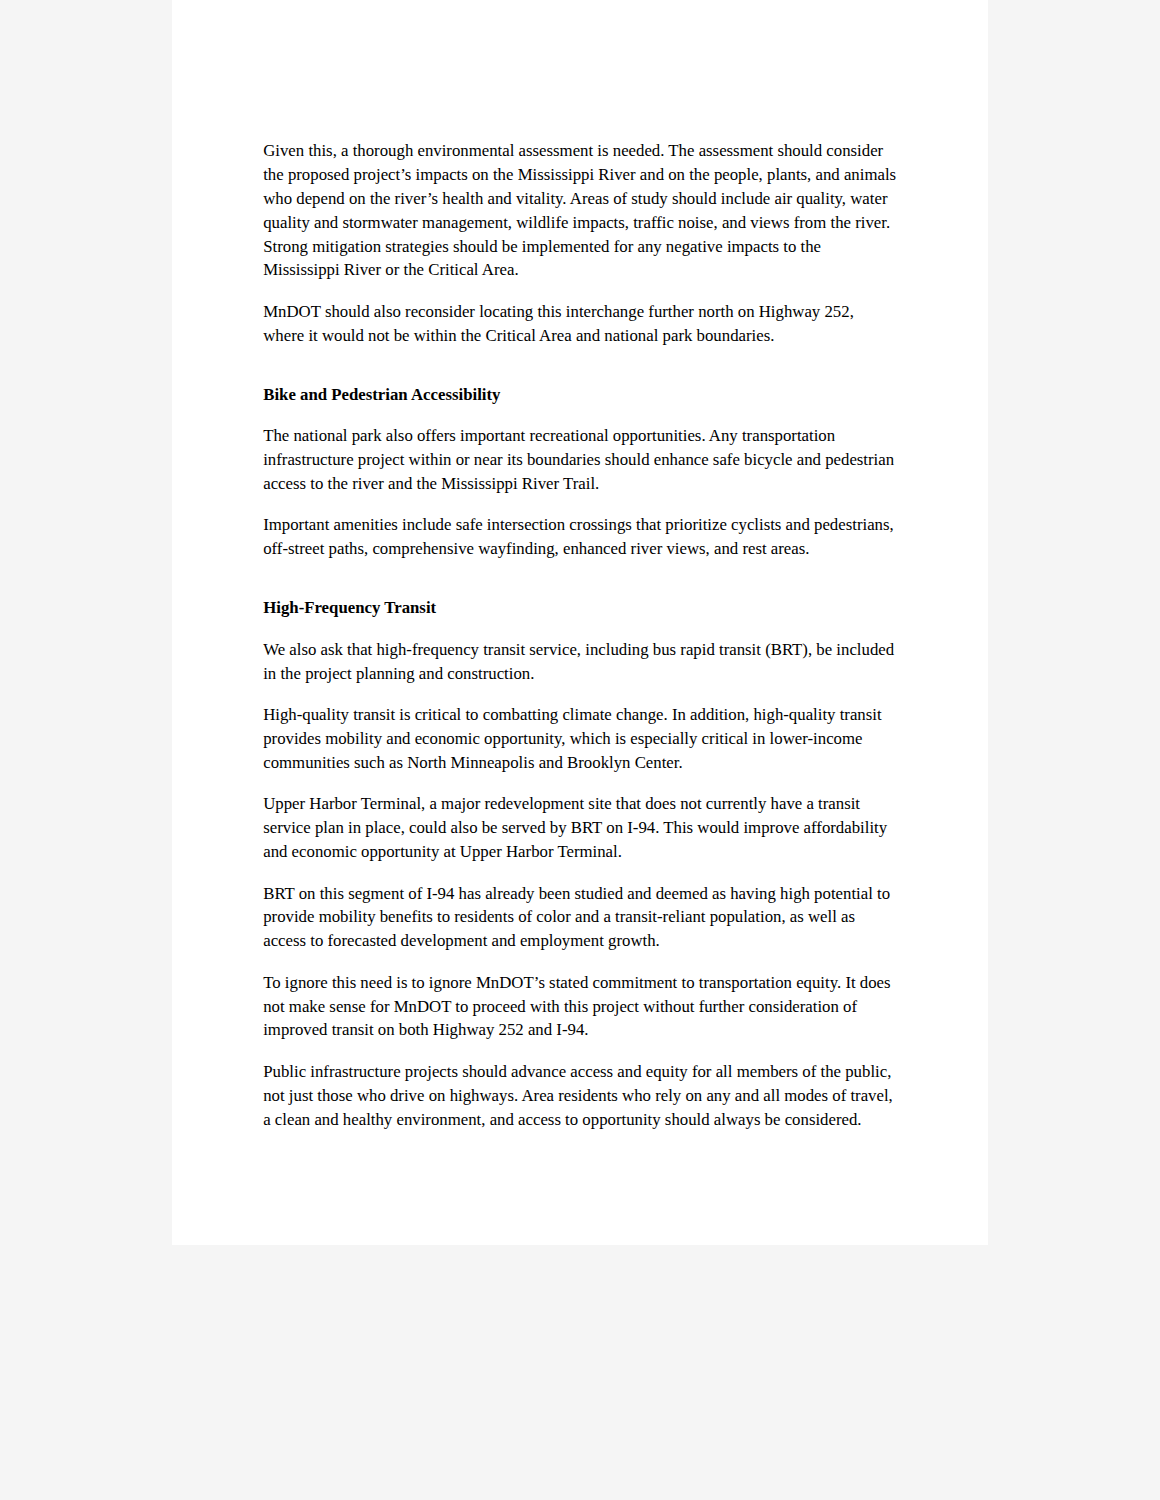Given this, a thorough environmental assessment is needed. The assessment should consider the proposed project’s impacts on the Mississippi River and on the people, plants, and animals who depend on the river’s health and vitality. Areas of study should include air quality, water quality and stormwater management, wildlife impacts, traffic noise, and views from the river. Strong mitigation strategies should be implemented for any negative impacts to the Mississippi River or the Critical Area.
MnDOT should also reconsider locating this interchange further north on Highway 252, where it would not be within the Critical Area and national park boundaries.
Bike and Pedestrian Accessibility
The national park also offers important recreational opportunities. Any transportation infrastructure project within or near its boundaries should enhance safe bicycle and pedestrian access to the river and the Mississippi River Trail.
Important amenities include safe intersection crossings that prioritize cyclists and pedestrians, off-street paths, comprehensive wayfinding, enhanced river views, and rest areas.
High-Frequency Transit
We also ask that high-frequency transit service, including bus rapid transit (BRT), be included in the project planning and construction.
High-quality transit is critical to combatting climate change. In addition, high-quality transit provides mobility and economic opportunity, which is especially critical in lower-income communities such as North Minneapolis and Brooklyn Center.
Upper Harbor Terminal, a major redevelopment site that does not currently have a transit service plan in place, could also be served by BRT on I-94. This would improve affordability and economic opportunity at Upper Harbor Terminal.
BRT on this segment of I-94 has already been studied and deemed as having high potential to provide mobility benefits to residents of color and a transit-reliant population, as well as access to forecasted development and employment growth.
To ignore this need is to ignore MnDOT’s stated commitment to transportation equity. It does not make sense for MnDOT to proceed with this project without further consideration of improved transit on both Highway 252 and I-94.
Public infrastructure projects should advance access and equity for all members of the public, not just those who drive on highways. Area residents who rely on any and all modes of travel, a clean and healthy environment, and access to opportunity should always be considered.